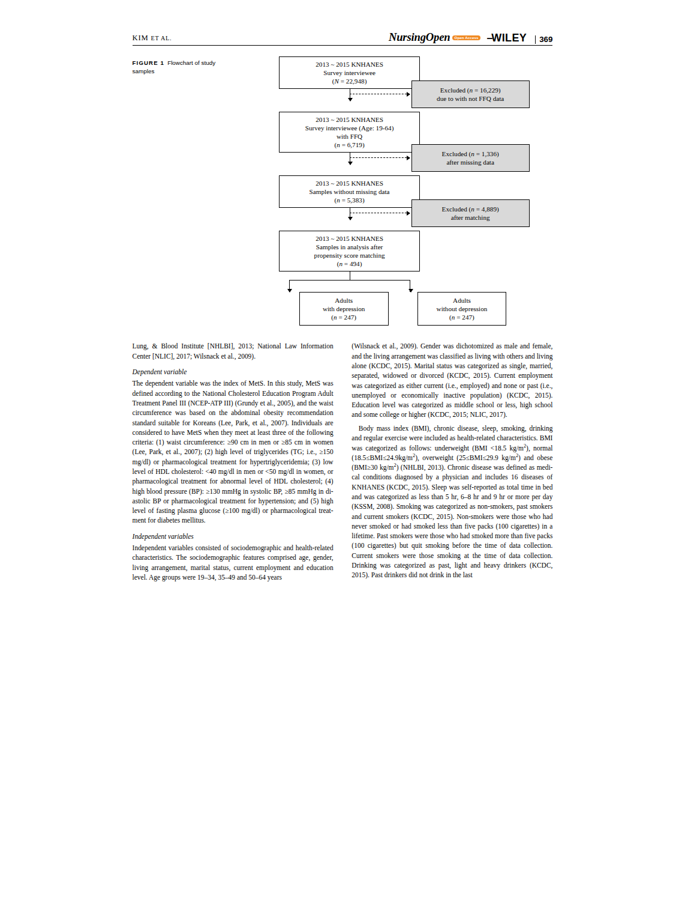Kim ET AL.
Nursing Open Open Access
–WILEY
369
FIGURE 1 Flowchart of study samples
2013 ~ 2015 KNHANES
Survey interviewee
(N = 22,948)
Excluded (n = 16,229)
due to with not FFQ data
2013 ~ 2015 KNHANES
Survey interviewee (Age: 19-64)
with FFQ
(n = 6,719)
Excluded (n = 1,336)
after missing data
2013 ~ 2015 KNHANES
Samples without missing data
(n = 5,383)
Excluded (n = 4,889)
after matching
2013 ~ 2015 KNHANES
Samples in analysis after
propensity score matching
(n = 494)
Adults
with depression
(n = 247)
Adults
without depression
(n = 247)
Lung, & Blood Institute [NHLBI], 2013; National Law Information Center [NLIC], 2017; Wilsnack et al., 2009).
Dependent variable
The dependent variable was the index of MetS. In this study, MetS was defined according to the National Cholesterol Education Program Adult Treatment Panel III (NCEP-ATP III) (Grundy et al., 2005), and the waist circumference was based on the abdominal obesity recommendation standard suitable for Koreans (Lee, Park, et al., 2007). Individuals are considered to have MetS when they meet at least three of the following criteria: (1) waist circumference: ≥90 cm in men or ≥85 cm in women (Lee, Park, et al., 2007); (2) high level of triglycerides (TG; i.e., ≥150 mg/dl) or pharmacological treatment for hypertriglyceridemia; (3) low level of HDL cholesterol: <40 mg/dl in men or <50 mg/dl in women, or pharmacological treatment for abnormal level of HDL cholesterol; (4) high blood pressure (BP): ≥130 mmHg in systolic BP, ≥85 mmHg in diastolic BP or pharmacological treatment for hypertension; and (5) high level of fasting plasma glucose (≥100 mg/dl) or pharmacological treatment for diabetes mellitus.
Independent variables
Independent variables consisted of sociodemographic and health-related characteristics. The sociodemographic features comprised age, gender, living arrangement, marital status, current employment and education level. Age groups were 19–34, 35–49 and 50–64 years
(Wilsnack et al., 2009). Gender was dichotomized as male and female, and the living arrangement was classified as living with others and living alone (KCDC, 2015). Marital status was categorized as single, married, separated, widowed or divorced (KCDC, 2015). Current employment was categorized as either current (i.e., employed) and none or past (i.e., unemployed or economically inactive population) (KCDC, 2015). Education level was categorized as middle school or less, high school and some college or higher (KCDC, 2015; NLIC, 2017).
Body mass index (BMI), chronic disease, sleep, smoking, drinking and regular exercise were included as health-related characteristics. BMI was categorized as follows: underweight (BMI <18.5 kg/m2), normal (18.5≤BMI≤24.9kg/m2), overweight (25≤BMI≤29.9 kg/m2) and obese (BMI≥30 kg/m2) (NHLBI, 2013). Chronic disease was defined as medical conditions diagnosed by a physician and includes 16 diseases of KNHANES (KCDC, 2015). Sleep was self-reported as total time in bed and was categorized as less than 5 hr, 6–8 hr and 9 hr or more per day (KSSM, 2008). Smoking was categorized as non-smokers, past smokers and current smokers (KCDC, 2015). Non-smokers were those who had never smoked or had smoked less than five packs (100 cigarettes) in a lifetime. Past smokers were those who had smoked more than five packs (100 cigarettes) but quit smoking before the time of data collection. Current smokers were those smoking at the time of data collection. Drinking was categorized as past, light and heavy drinkers (KCDC, 2015). Past drinkers did not drink in the last